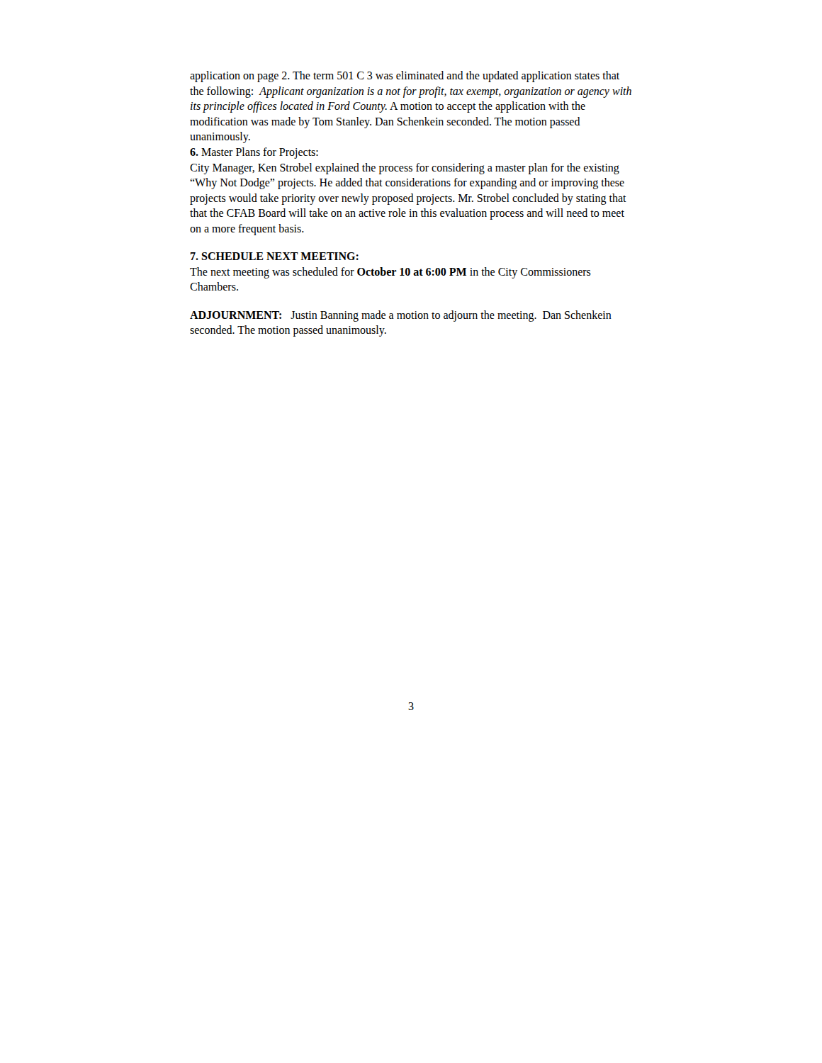application on page 2. The term 501 C 3 was eliminated and the updated application states that the following: Applicant organization is a not for profit, tax exempt, organization or agency with its principle offices located in Ford County. A motion to accept the application with the modification was made by Tom Stanley. Dan Schenkein seconded. The motion passed unanimously.
6. Master Plans for Projects:
City Manager, Ken Strobel explained the process for considering a master plan for the existing “Why Not Dodge” projects. He added that considerations for expanding and or improving these projects would take priority over newly proposed projects. Mr. Strobel concluded by stating that that the CFAB Board will take on an active role in this evaluation process and will need to meet on a more frequent basis.
7. SCHEDULE NEXT MEETING:
The next meeting was scheduled for October 10 at 6:00 PM in the City Commissioners Chambers.
ADJOURNMENT: Justin Banning made a motion to adjourn the meeting. Dan Schenkein seconded. The motion passed unanimously.
3